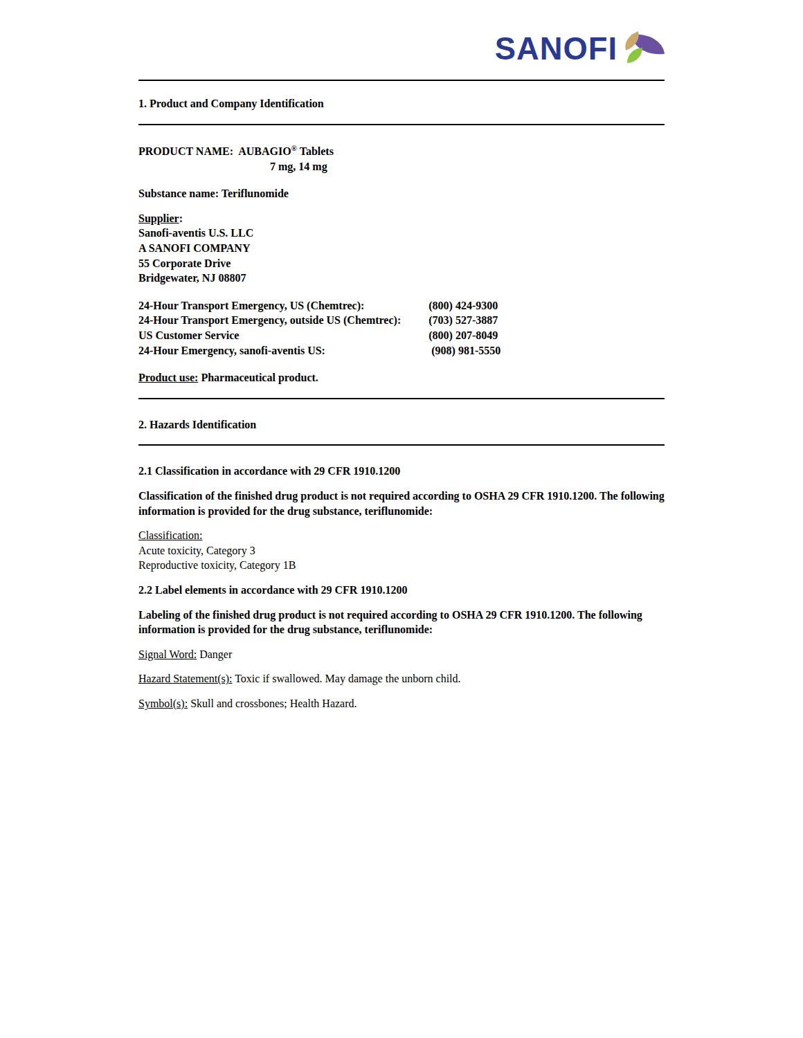SANOFI
1. Product and Company Identification
PRODUCT NAME: AUBAGIO® Tablets
7 mg, 14 mg
Substance name: Teriflunomide
Supplier:
Sanofi-aventis U.S. LLC
A SANOFI COMPANY
55 Corporate Drive
Bridgewater, NJ 08807
| 24-Hour Transport Emergency, US (Chemtrec): | (800) 424-9300 |
| 24-Hour Transport Emergency, outside US (Chemtrec): | (703) 527-3887 |
| US Customer Service | (800) 207-8049 |
| 24-Hour Emergency, sanofi-aventis US: | (908) 981-5550 |
Product use: Pharmaceutical product.
2. Hazards Identification
2.1 Classification in accordance with 29 CFR 1910.1200
Classification of the finished drug product is not required according to OSHA 29 CFR 1910.1200. The following information is provided for the drug substance, teriflunomide:
Classification:
Acute toxicity, Category 3
Reproductive toxicity, Category 1B
2.2 Label elements in accordance with 29 CFR 1910.1200
Labeling of the finished drug product is not required according to OSHA 29 CFR 1910.1200. The following information is provided for the drug substance, teriflunomide:
Signal Word: Danger
Hazard Statement(s): Toxic if swallowed. May damage the unborn child.
Symbol(s): Skull and crossbones; Health Hazard.